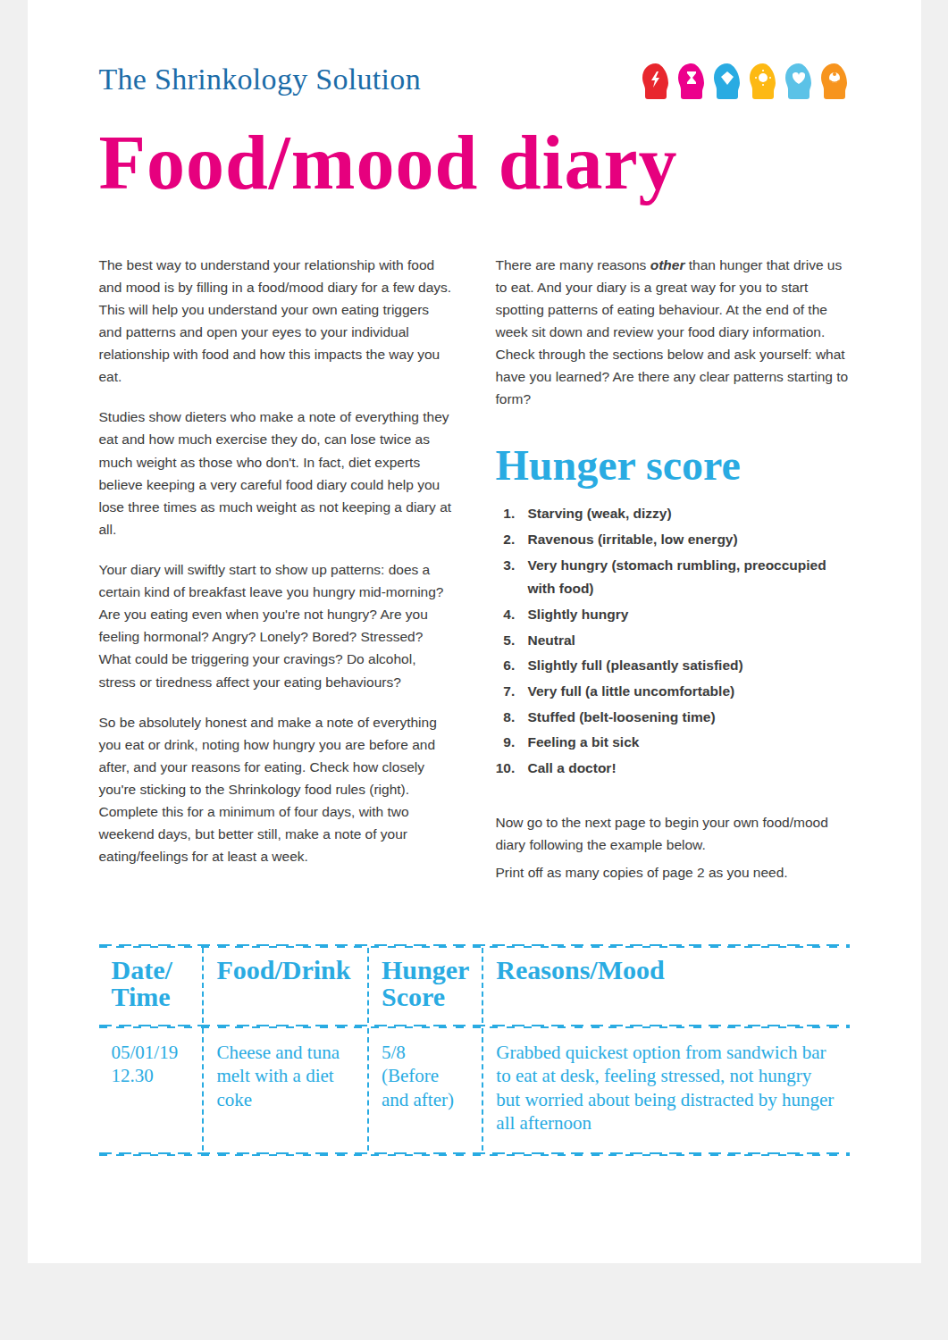The Shrinkology Solution
Food/mood diary
The best way to understand your relationship with food and mood is by filling in a food/mood diary for a few days. This will help you understand your own eating triggers and patterns and open your eyes to your individual relationship with food and how this impacts the way you eat.
Studies show dieters who make a note of everything they eat and how much exercise they do, can lose twice as much weight as those who don't. In fact, diet experts believe keeping a very careful food diary could help you lose three times as much weight as not keeping a diary at all.
Your diary will swiftly start to show up patterns: does a certain kind of breakfast leave you hungry mid-morning? Are you eating even when you're not hungry? Are you feeling hormonal? Angry? Lonely? Bored? Stressed? What could be triggering your cravings? Do alcohol, stress or tiredness affect your eating behaviours?
So be absolutely honest and make a note of everything you eat or drink, noting how hungry you are before and after, and your reasons for eating. Check how closely you're sticking to the Shrinkology food rules (right). Complete this for a minimum of four days, with two weekend days, but better still, make a note of your eating/feelings for at least a week.
There are many reasons other than hunger that drive us to eat. And your diary is a great way for you to start spotting patterns of eating behaviour. At the end of the week sit down and review your food diary information. Check through the sections below and ask yourself: what have you learned? Are there any clear patterns starting to form?
Hunger score
Starving (weak, dizzy)
Ravenous (irritable, low energy)
Very hungry (stomach rumbling, preoccupied with food)
Slightly hungry
Neutral
Slightly full (pleasantly satisfied)
Very full (a little uncomfortable)
Stuffed (belt-loosening time)
Feeling a bit sick
Call a doctor!
Now go to the next page to begin your own food/mood diary following the example below.
Print off as many copies of page 2 as you need.
| Date/ Time | Food/Drink | Hunger Score | Reasons/Mood |
| --- | --- | --- | --- |
| 05/01/19 12.30 | Cheese and tuna melt with a diet coke | 5/8 (Before and after) | Grabbed quickest option from sandwich bar to eat at desk, feeling stressed, not hungry but worried about being distracted by hunger all afternoon |